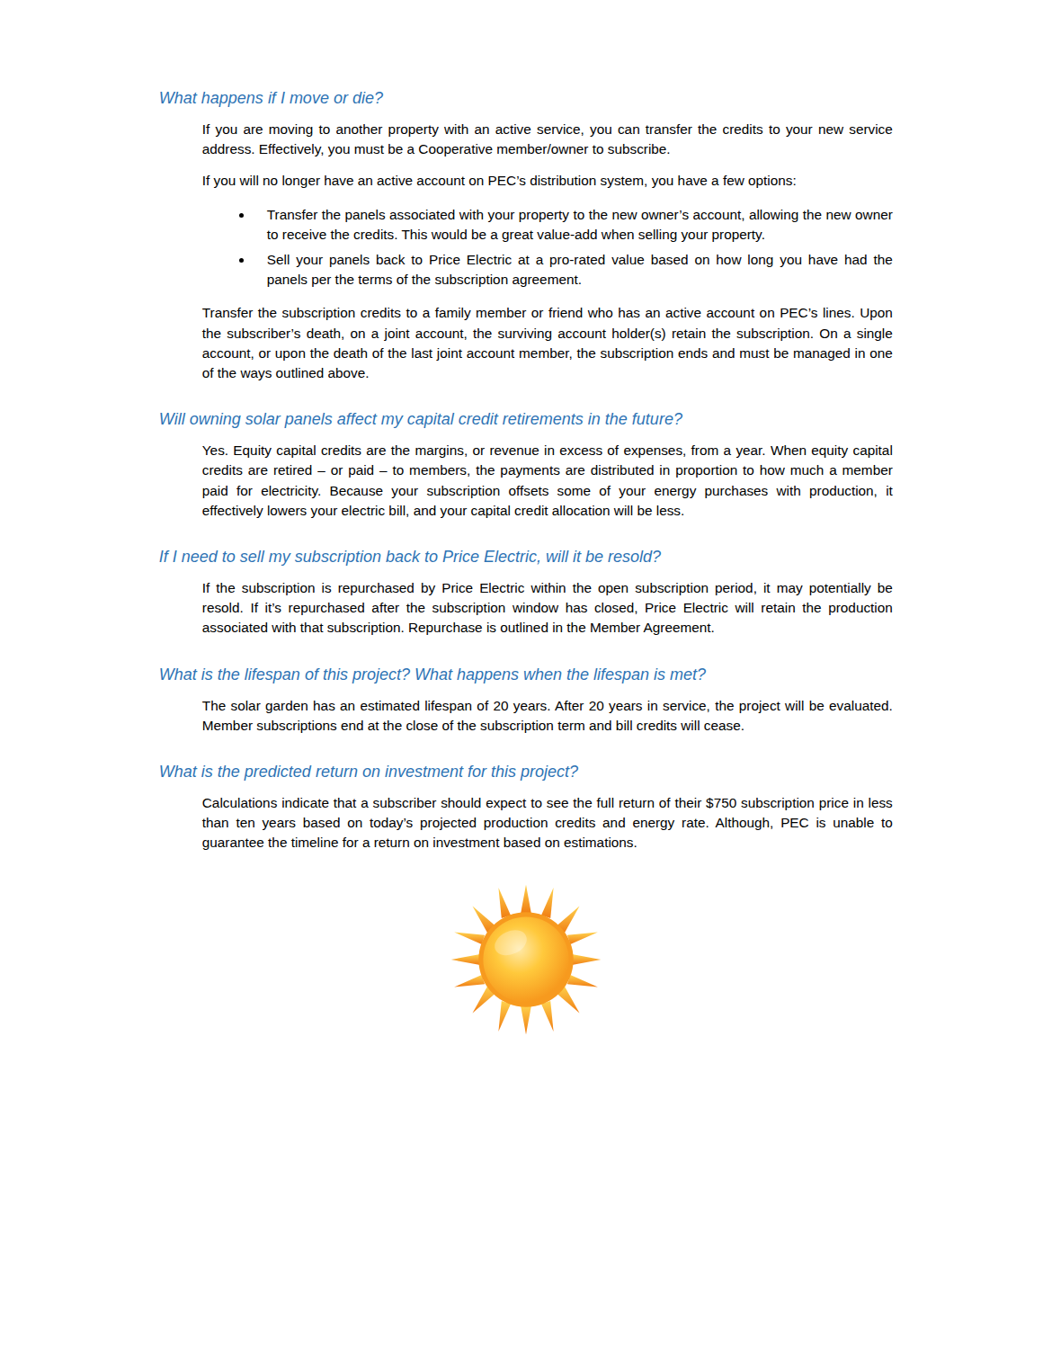What happens if I move or die?
If you are moving to another property with an active service, you can transfer the credits to your new service address. Effectively, you must be a Cooperative member/owner to subscribe.
If you will no longer have an active account on PEC’s distribution system, you have a few options:
Transfer the panels associated with your property to the new owner’s account, allowing the new owner to receive the credits. This would be a great value-add when selling your property.
Sell your panels back to Price Electric at a pro-rated value based on how long you have had the panels per the terms of the subscription agreement.
Transfer the subscription credits to a family member or friend who has an active account on PEC’s lines. Upon the subscriber’s death, on a joint account, the surviving account holder(s) retain the subscription. On a single account, or upon the death of the last joint account member, the subscription ends and must be managed in one of the ways outlined above.
Will owning solar panels affect my capital credit retirements in the future?
Yes. Equity capital credits are the margins, or revenue in excess of expenses, from a year. When equity capital credits are retired – or paid – to members, the payments are distributed in proportion to how much a member paid for electricity. Because your subscription offsets some of your energy purchases with production, it effectively lowers your electric bill, and your capital credit allocation will be less.
If I need to sell my subscription back to Price Electric, will it be resold?
If the subscription is repurchased by Price Electric within the open subscription period, it may potentially be resold. If it’s repurchased after the subscription window has closed, Price Electric will retain the production associated with that subscription. Repurchase is outlined in the Member Agreement.
What is the lifespan of this project? What happens when the lifespan is met?
The solar garden has an estimated lifespan of 20 years. After 20 years in service, the project will be evaluated. Member subscriptions end at the close of the subscription term and bill credits will cease.
What is the predicted return on investment for this project?
Calculations indicate that a subscriber should expect to see the full return of their $750 subscription price in less than ten years based on today’s projected production credits and energy rate. Although, PEC is unable to guarantee the timeline for a return on investment based on estimations.